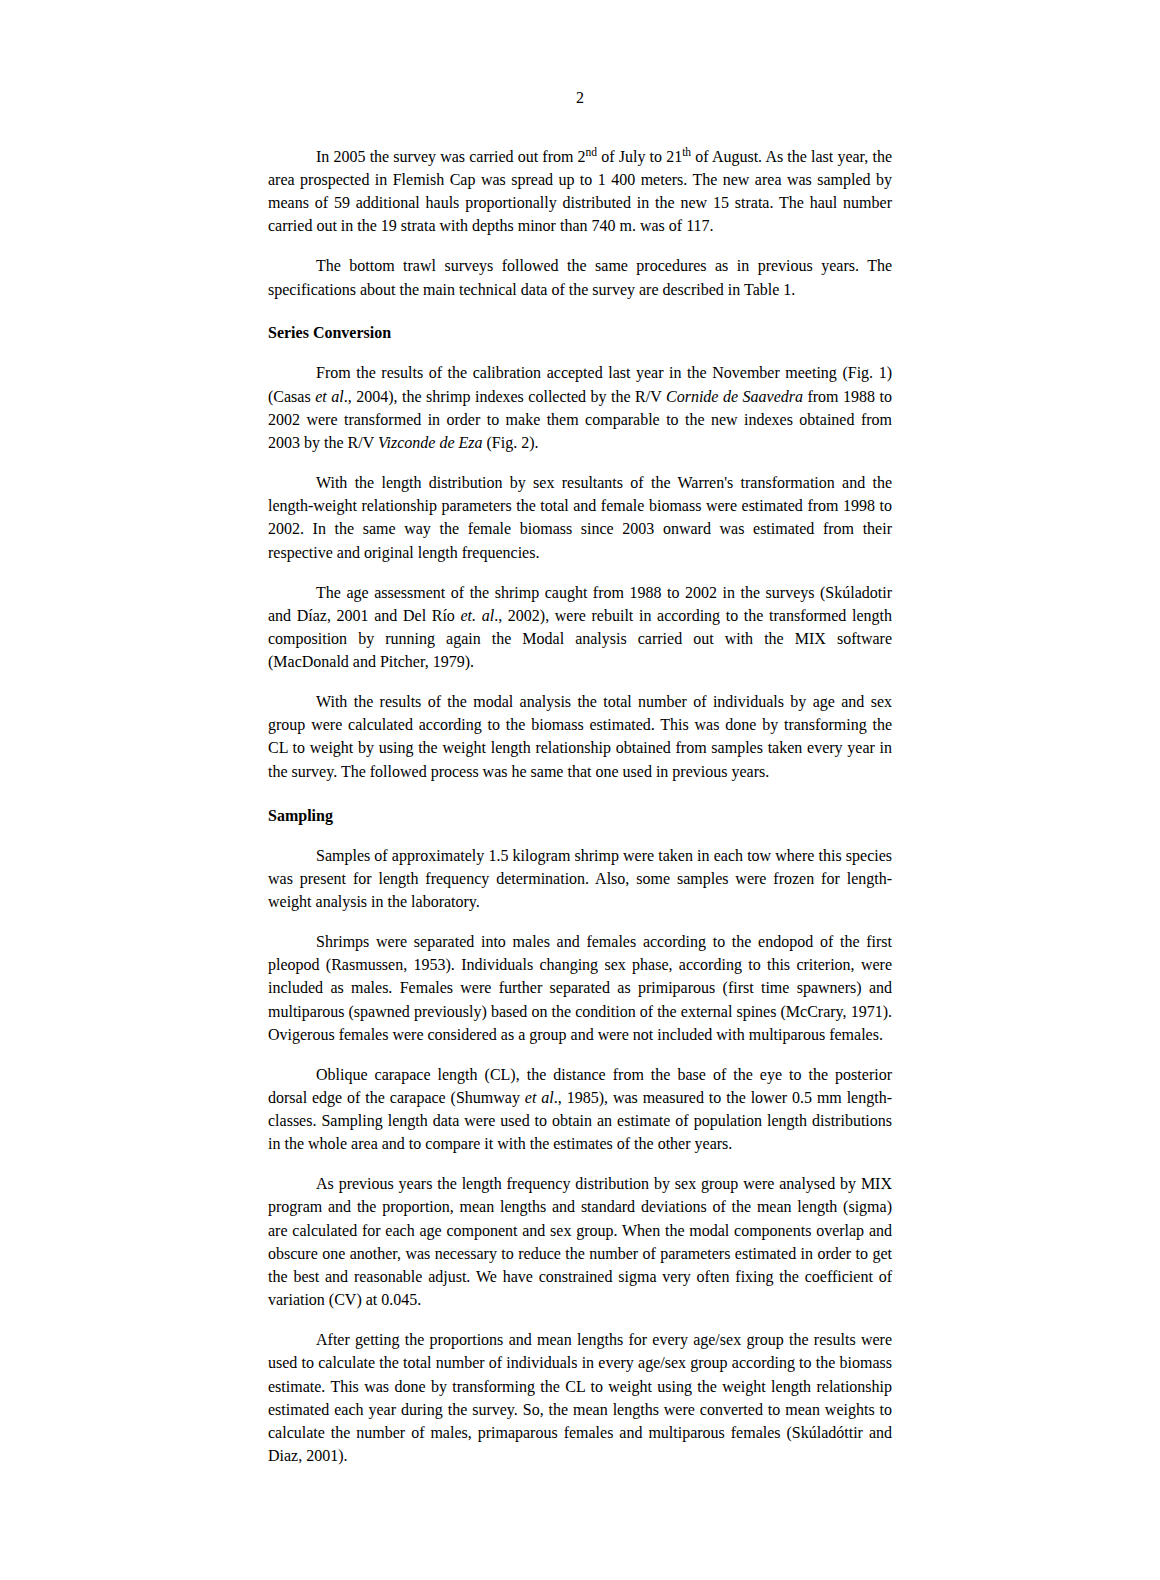2
In 2005 the survey was carried out from 2nd of July to 21th of August. As the last year, the area prospected in Flemish Cap was spread up to 1 400 meters. The new area was sampled by means of 59 additional hauls proportionally distributed in the new 15 strata. The haul number carried out in the 19 strata with depths minor than 740 m. was of 117.
The bottom trawl surveys followed the same procedures as in previous years. The specifications about the main technical data of the survey are described in Table 1.
Series Conversion
From the results of the calibration accepted last year in the November meeting (Fig. 1) (Casas et al., 2004), the shrimp indexes collected by the R/V Cornide de Saavedra from 1988 to 2002 were transformed in order to make them comparable to the new indexes obtained from 2003 by the R/V Vizconde de Eza (Fig. 2).
With the length distribution by sex resultants of the Warren's transformation and the length-weight relationship parameters the total and female biomass were estimated from 1998 to 2002. In the same way the female biomass since 2003 onward was estimated from their respective and original length frequencies.
The age assessment of the shrimp caught from 1988 to 2002 in the surveys (Skúladotir and Díaz, 2001 and Del Río et. al., 2002), were rebuilt in according to the transformed length composition by running again the Modal analysis carried out with the MIX software (MacDonald and Pitcher, 1979).
With the results of the modal analysis the total number of individuals by age and sex group were calculated according to the biomass estimated. This was done by transforming the CL to weight by using the weight length relationship obtained from samples taken every year in the survey. The followed process was he same that one used in previous years.
Sampling
Samples of approximately 1.5 kilogram shrimp were taken in each tow where this species was present for length frequency determination. Also, some samples were frozen for length-weight analysis in the laboratory.
Shrimps were separated into males and females according to the endopod of the first pleopod (Rasmussen, 1953). Individuals changing sex phase, according to this criterion, were included as males. Females were further separated as primiparous (first time spawners) and multiparous (spawned previously) based on the condition of the external spines (McCrary, 1971). Ovigerous females were considered as a group and were not included with multiparous females.
Oblique carapace length (CL), the distance from the base of the eye to the posterior dorsal edge of the carapace (Shumway et al., 1985), was measured to the lower 0.5 mm length-classes. Sampling length data were used to obtain an estimate of population length distributions in the whole area and to compare it with the estimates of the other years.
As previous years the length frequency distribution by sex group were analysed by MIX program and the proportion, mean lengths and standard deviations of the mean length (sigma) are calculated for each age component and sex group. When the modal components overlap and obscure one another, was necessary to reduce the number of parameters estimated in order to get the best and reasonable adjust. We have constrained sigma very often fixing the coefficient of variation (CV) at 0.045.
After getting the proportions and mean lengths for every age/sex group the results were used to calculate the total number of individuals in every age/sex group according to the biomass estimate. This was done by transforming the CL to weight using the weight length relationship estimated each year during the survey. So, the mean lengths were converted to mean weights to calculate the number of males, primaparous females and multiparous females (Skúladóttir and Diaz, 2001).